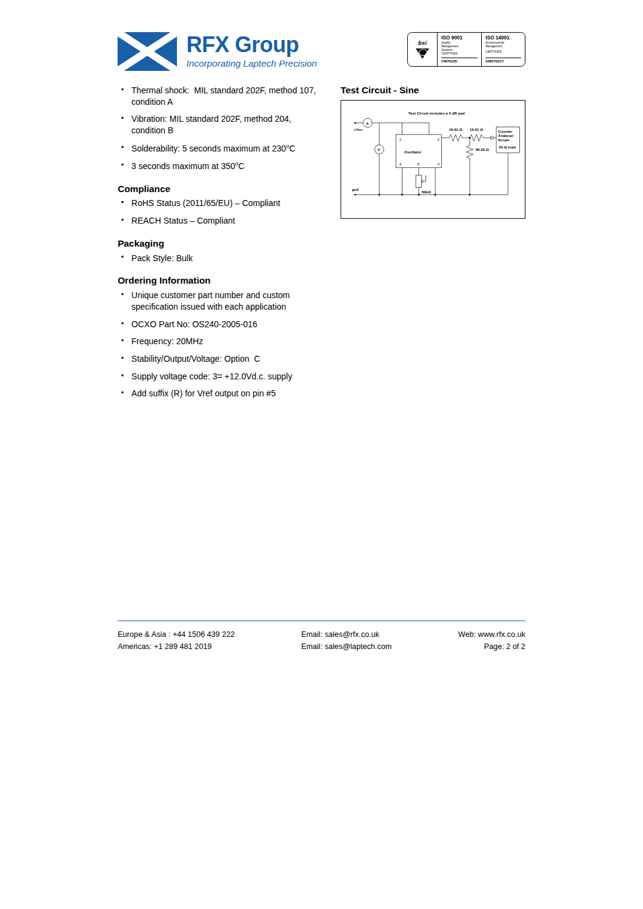RFX Group
Incorporating Laptech Precision
bsi
ISO 9001
Quality
Management
Systems
CERTIFIED
FM70220
ISO 14001
Environmental
Management
CERTIFIED
EMS70217
Thermal shock: MIL standard 202F, method 107, condition A
Vibration: MIL standard 202F, method 204, condition B
Solderability: 5 seconds maximum at 230oC
3 seconds maximum at 350oC
Compliance
RoHS Status (2011/65/EU) – Compliant
REACH Status – Compliant
Packaging
Pack Style: Bulk
Ordering Information
Unique customer part number and custom specification issued with each application
OCXO Part No: OS240-2005-016
Frequency: 20MHz
Stability/Output/Voltage: Option C
Supply voltage code: 3= +12.0Vd.c. supply
Add suffix (R) for Vref output on pin #5
Test Circuit - Sine
Test Circuit includes a 6 dB pad A +Vcc V Oscillator 1 2 3 5 4 16.61 Ω 16.61 Ω 66.93 Ω Counter Analyser Scope 50 Ω load 50kΩ gnd
Europe & Asia : +44 1506 439 222
Americas: +1 289 481 2019
Email: sales@rfx.co.uk
Email: sales@laptech.com
Web: www.rfx.co.uk
Page: 2 of 2